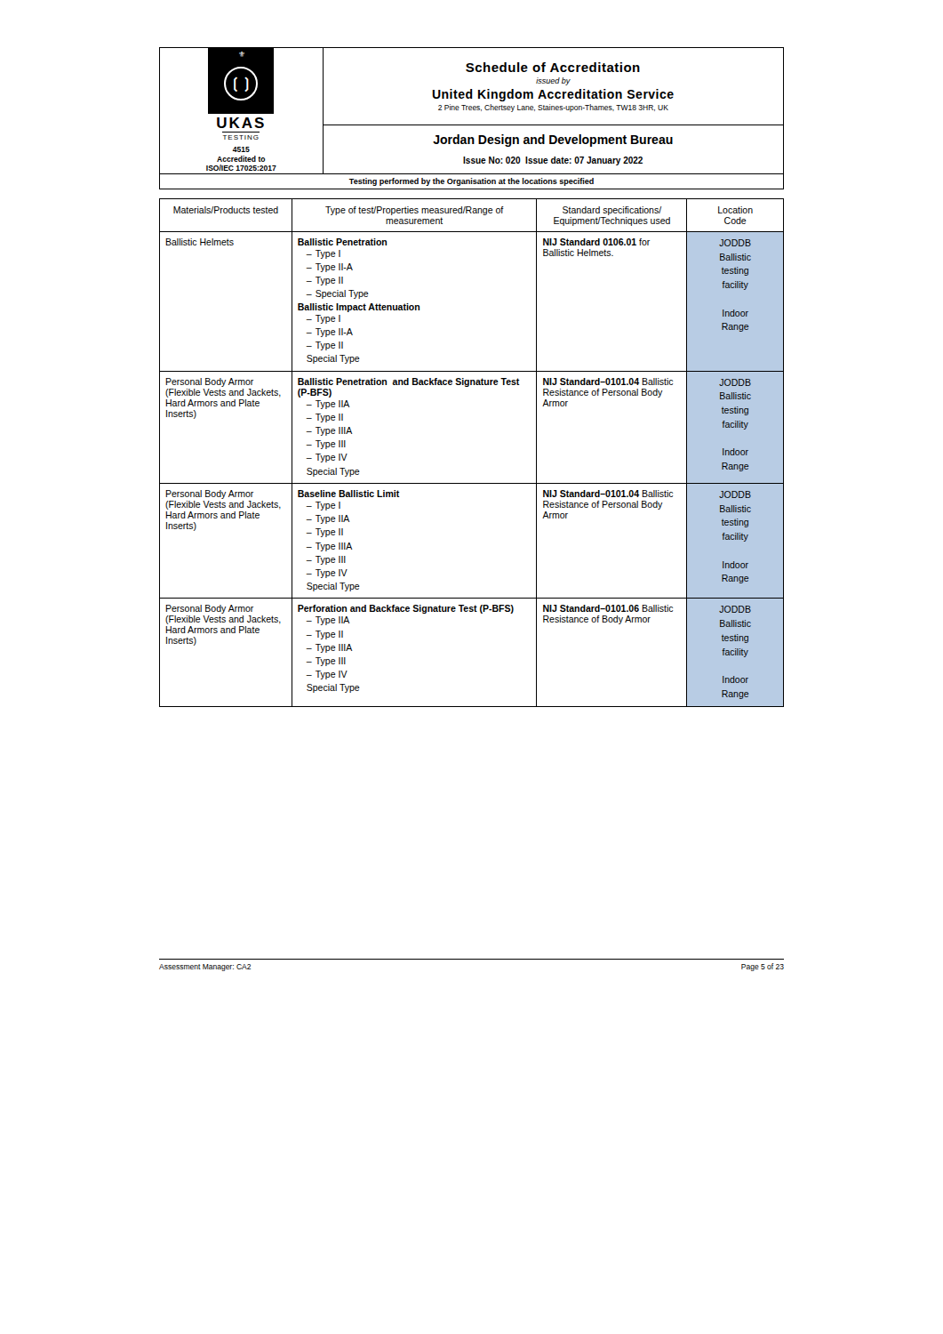| ⚜ ❲❳ UKAS TESTING 4515 Accredited to ISO/IEC 17025:2017 | Schedule of Accreditation issued by United Kingdom Accreditation Service 2 Pine Trees, Chertsey Lane, Staines-upon-Thames, TW18 3HR, UK |
| Jordan Design and Development Bureau Issue No: 020 Issue date: 07 January 2022 |
Testing performed by the Organisation at the locations specified
| Materials/Products tested | Type of test/Properties measured/Range of measurement | Standard specifications/ Equipment/Techniques used | Location Code |
| --- | --- | --- | --- |
| Ballistic Helmets | Ballistic Penetration Type I Type II-A Type II Special Type Ballistic Impact Attenuation Type I Type II-A Type II Special Type | NIJ Standard 0106.01 for Ballistic Helmets. | JODDB Ballistic testing facility Indoor Range |
| Personal Body Armor (Flexible Vests and Jackets, Hard Armors and Plate Inserts) | Ballistic Penetration and Backface Signature Test (P-BFS) Type IIA Type II Type IIIA Type III Type IV Special Type | NIJ Standard–0101.04 Ballistic Resistance of Personal Body Armor | JODDB Ballistic testing facility Indoor Range |
| Personal Body Armor (Flexible Vests and Jackets, Hard Armors and Plate Inserts) | Baseline Ballistic Limit Type I Type IIA Type II Type IIIA Type III Type IV Special Type | NIJ Standard–0101.04 Ballistic Resistance of Personal Body Armor | JODDB Ballistic testing facility Indoor Range |
| Personal Body Armor (Flexible Vests and Jackets, Hard Armors and Plate Inserts) | Perforation and Backface Signature Test (P-BFS) Type IIA Type II Type IIIA Type III Type IV Special Type | NIJ Standard–0101.06 Ballistic Resistance of Body Armor | JODDB Ballistic testing facility Indoor Range |
Assessment Manager: CA2 Page 5 of 23